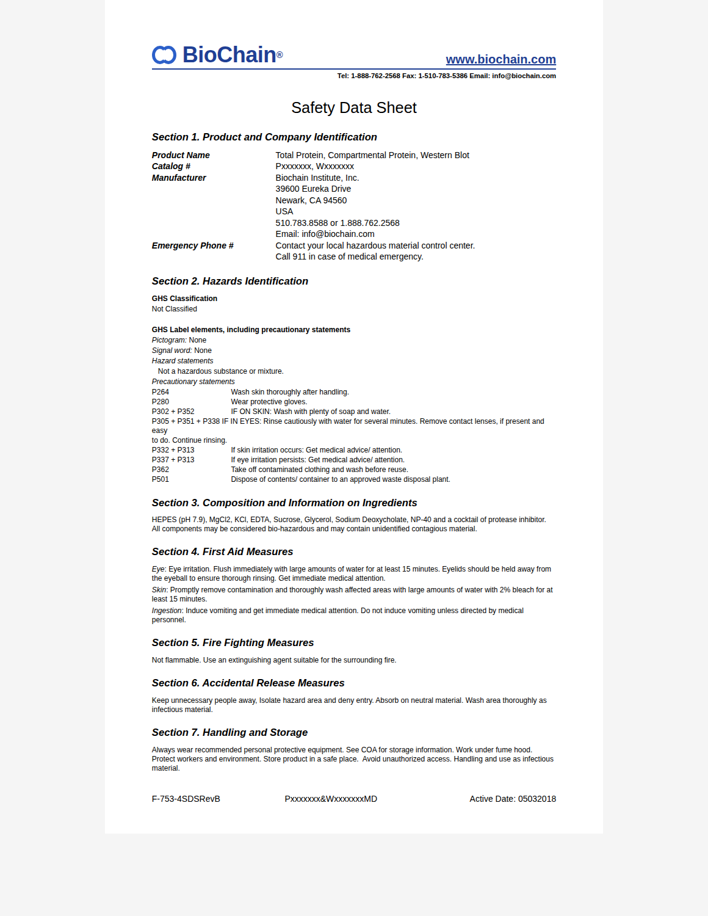BioChain®
www.biochain.com
Tel: 1-888-762-2568 Fax: 1-510-783-5386 Email: info@biochain.com
Safety Data Sheet
Section 1. Product and Company Identification
| Product Name | Total Protein, Compartmental Protein, Western Blot |
| Catalog # | Pxxxxxxx, Wxxxxxxx |
| Manufacturer | Biochain Institute, Inc. |
| | 39600 Eureka Drive |
| | Newark, CA 94560 |
| | USA |
| | 510.783.8588 or 1.888.762.2568 |
| | Email: info@biochain.com |
| Emergency Phone # | Contact your local hazardous material control center. |
| | Call 911 in case of medical emergency. |
Section 2. Hazards Identification
GHS Classification
Not Classified
GHS Label elements, including precautionary statements
Pictogram: None
Signal word: None
Hazard statements
Not a hazardous substance or mixture.
Precautionary statements
| P264 | Wash skin thoroughly after handling. |
| P280 | Wear protective gloves. |
| P302 + P352 | IF ON SKIN: Wash with plenty of soap and water. |
| P305 + P351 + P338 IF IN EYES: Rinse cautiously with water for several minutes. Remove contact lenses, if present and easy |
| to do. Continue rinsing. |
| P332 + P313 | If skin irritation occurs: Get medical advice/ attention. |
| P337 + P313 | If eye irritation persists: Get medical advice/ attention. |
| P362 | Take off contaminated clothing and wash before reuse. |
| P501 | Dispose of contents/ container to an approved waste disposal plant. |
Section 3. Composition and Information on Ingredients
HEPES (pH 7.9), MgCl2, KCl, EDTA, Sucrose, Glycerol, Sodium Deoxycholate, NP-40 and a cocktail of protease inhibitor.
All components may be considered bio-hazardous and may contain unidentified contagious material.
Section 4. First Aid Measures
Eye: Eye irritation. Flush immediately with large amounts of water for at least 15 minutes. Eyelids should be held away from the eyeball to ensure thorough rinsing. Get immediate medical attention.
Skin: Promptly remove contamination and thoroughly wash affected areas with large amounts of water with 2% bleach for at least 15 minutes.
Ingestion: Induce vomiting and get immediate medical attention. Do not induce vomiting unless directed by medical personnel.
Section 5. Fire Fighting Measures
Not flammable. Use an extinguishing agent suitable for the surrounding fire.
Section 6. Accidental Release Measures
Keep unnecessary people away, Isolate hazard area and deny entry. Absorb on neutral material. Wash area thoroughly as infectious material.
Section 7. Handling and Storage
Always wear recommended personal protective equipment. See COA for storage information. Work under fume hood. Protect workers and environment. Store product in a safe place. Avoid unauthorized access. Handling and use as infectious material.
F-753-4SDSRevB Pxxxxxxx&WxxxxxxxMD Active Date: 05032018